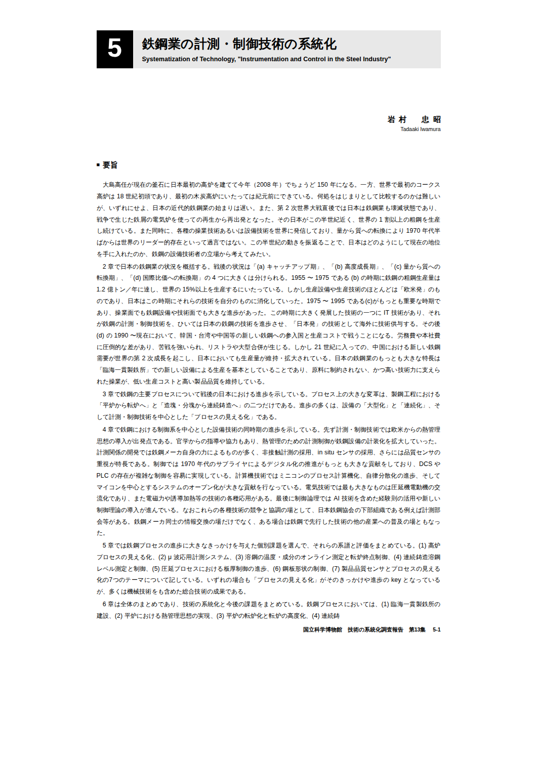5
鉄鋼業の計測・制御技術の系統化
Systematization of Technology, "Instrumentation and Control in the Steel Industry"
岩村　忠昭
Tadaaki Iwamura
■要旨
大島高任が現在の釜石に日本最初の高炉を建てて今年（2008 年）でちょうど 150 年になる。一方、世界で最初のコークス高炉は 18 世紀初頭であり、最初の木炭高炉にいたっては紀元前にできている。何処をはじまりとして比較するのかは難しいが、いずれにせよ、日本の近代的鉄鋼業の始まりは遅い。また、第 2 次世界大戦直後では日本は鉄鋼業も壊滅状態であり、戦争で生じた鉄屑の電気炉を使っての再生から再出発となった。その日本がこの半世紀近く、世界の 1 割以上の粗鋼を生産し続けている。また同時に、各種の操業技術あるいは設備技術を世界に発信しており、量から質への転換により 1970 年代半ばからは世界のリーダー的存在といって過言ではない。この半世紀の動きを振返ることで、日本はどのようにして現在の地位を手に入れたのか、鉄鋼の設備技術者の立場から考えてみたい。
2 章で日本の鉄鋼業の状況を概括する。戦後の状況は「(a) キャッチアップ期」、「(b) 高度成長期」、「(c) 量から質への転換期」、「(d) 国際比価への転換期」の 4 つに大きくは分けられる。1955 〜 1975 である (b) の時期に鉄鋼の粗鋼生産量は 1.2 億トン／年に達し、世界の 15%以上を生産するにいたっている。しかし生産設備や生産技術のほとんどは「欧米発」のものであり、日本はこの時期にそれらの技術を自分のものに消化していった。1975 〜 1995 である(c)がもっとも重要な時期であり、操業面でも鉄鋼設備や技術面でも大きな進歩があった。この時期に大きく発展した技術の一つに IT 技術があり、それが鉄鋼の計測・制御技術を、ひいては日本の鉄鋼の技術を進歩させ、「日本発」の技術として海外に技術供与する。その後 (d) の 1990 〜現在において、韓国・台湾や中国等の新しい鉄鋼への参入国と生産コストで戦うことになる。労務費や本社費に圧倒的な差があり、苦戦を強いられ、リストラや大型合併が生じる。しかし 21 世紀に入っての、中国における新しい鉄鋼需要が世界の第 2 次成長を起こし、日本においても生産量が維持・拡大されている。日本の鉄鋼業のもっとも大きな特長は「臨海一貫製鉄所」での新しい設備による生産を基本としていることであり、原料に制約されない、かつ高い技術力に支えられた操業が、低い生産コストと高い製品品質を維持している。
3 章で鉄鋼の主要プロセスについて戦後の日本における進歩を示している。プロセス上の大きな変革は、製鋼工程における「平炉から転炉へ」と「造塊・分塊から連続鋳造へ」の二つだけである。進歩の多くは、設備の「大型化」と「連続化」、そして計測・制御技術を中心とした「プロセスの見える化」である。
4 章で鉄鋼における制御系を中心とした設備技術の同時期の進歩を示している。先ず計測・制御技術では欧米からの熱管理思想の導入が出発点である。官学からの指導や協力もあり、熱管理のための計測制御が鉄鋼設備の計装化を拡大していった。計測関係の開発では鉄鋼メーカ自身の力によるものが多く、非接触計測の採用、in situ センサの採用、さらには品質センサの重視が特長である。制御では 1970 年代のサブライヤによるデジタル化の推進がもっとも大きな貢献をしており、DCS や PLC の存在が複雑な制御を容易に実現している。計算機技術ではミニコンのプロセス計算機化、自律分散化の進歩、そしてマイコンを中心とするシステムのオープン化が大きな貢献を行なっている。電気技術では最も大きなものは圧延機電動機の交流化であり、また電磁力や誘導加熱等の技術の各種応用がある。最後に制御論理では AI 技術を含めた経験則の活用や新しい制御理論の導入が進んでいる。なおこれらの各種技術の競争と協調の場として、日本鉄鋼協会の下部組織である例えば計測部会等がある。鉄鋼メーカ同士の情報交換の場だけでなく、ある場合は鉄鋼で先行した技術の他の産業への普及の場ともなった。
5 章では鉄鋼プロセスの進歩に大きなきっかけを与えた個別課題を選んで、それらの系譜と評価をまとめている。(1) 高炉プロセスの見える化、(2) μ 波応用計測システム、(3) 溶鋼の温度・成分のオンライン測定と転炉終点制御、(4) 連続鋳造溶鋼レベル測定と制御、(5) 圧延プロセスにおける板厚制御の進歩、(6) 鋼板形状の制御、(7) 製品品質センサとプロセスの見える化の7つのテーマについて記している。いずれの場合も「プロセスの見える化」がそのきっかけや進歩の key となっているが、多くは機械技術をも含めた総合技術の成果である。
6 章は全体のまとめであり、技術の系統化と今後の課題をまとめている。鉄鋼プロセスにおいては、(1) 臨海一貫製鉄所の建設、(2) 平炉における熱管理思想の実現、(3) 平炉の転炉化と転炉の高度化、(4) 連続鋳
国立科学博物館　技術の系統化調査報告　第13集5-1